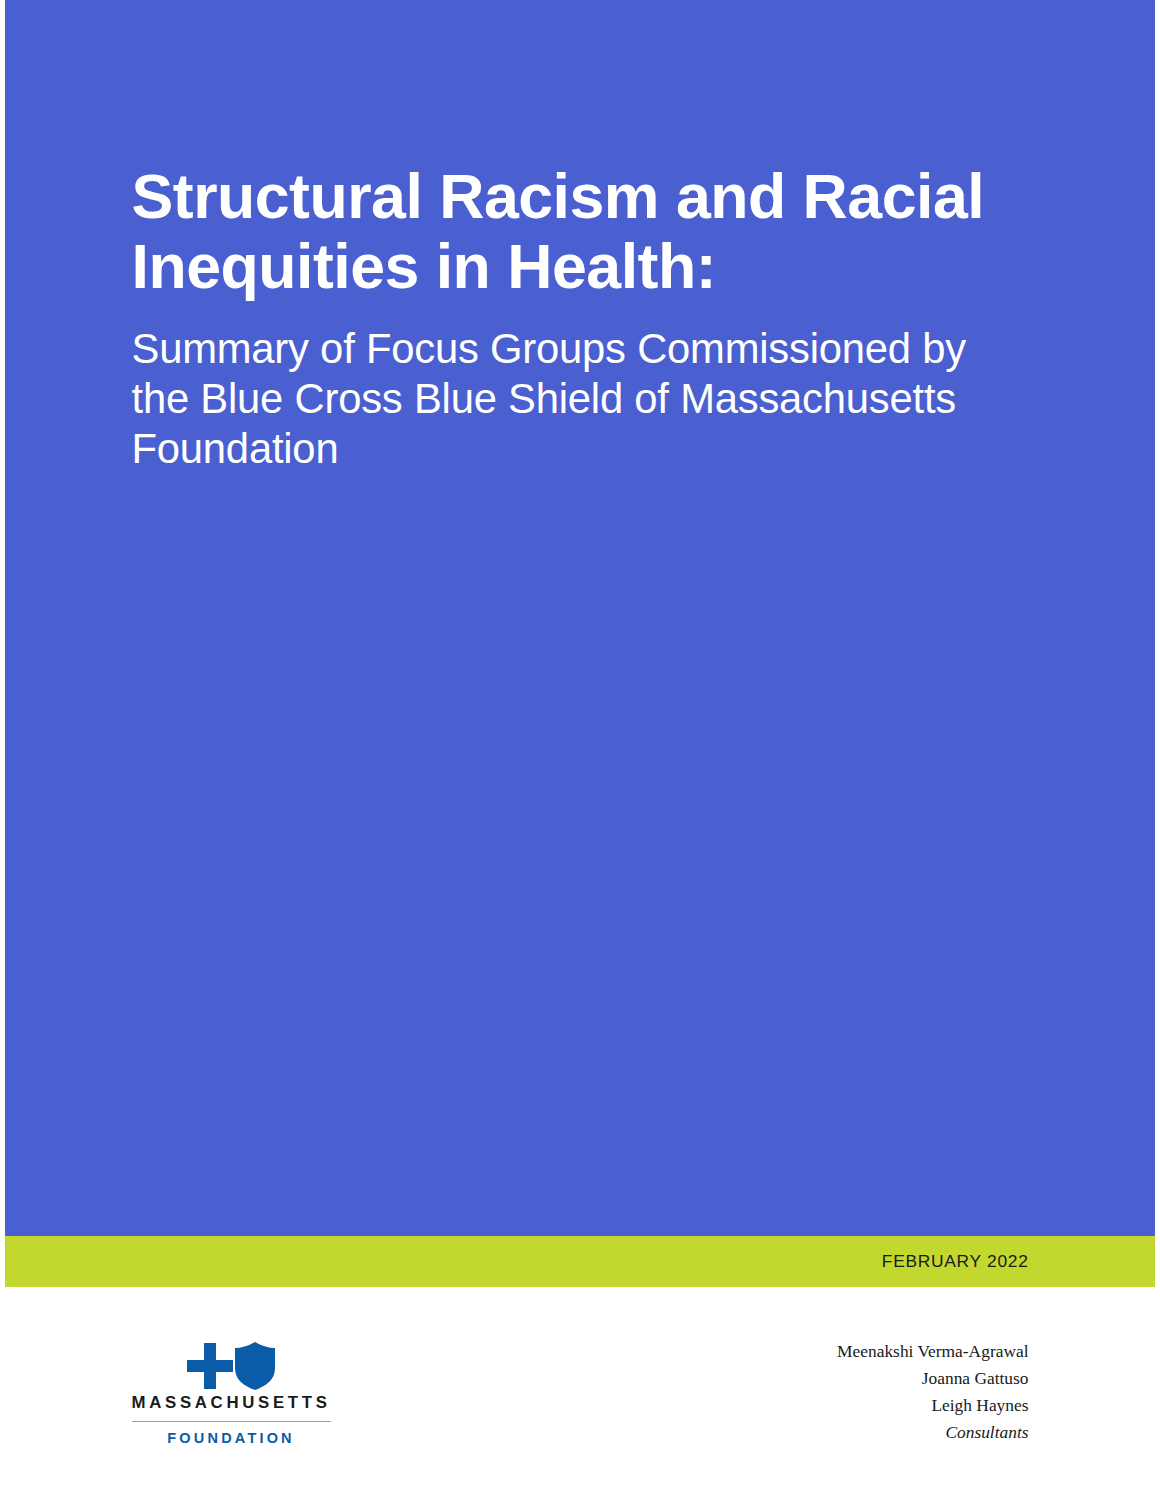Structural Racism and Racial Inequities in Health:
Summary of Focus Groups Commissioned by the Blue Cross Blue Shield of Massachusetts Foundation
FEBRUARY 2022
MASSACHUSETTS
FOUNDATION
Meenakshi Verma-Agrawal
Joanna Gattuso
Leigh Haynes
Consultants